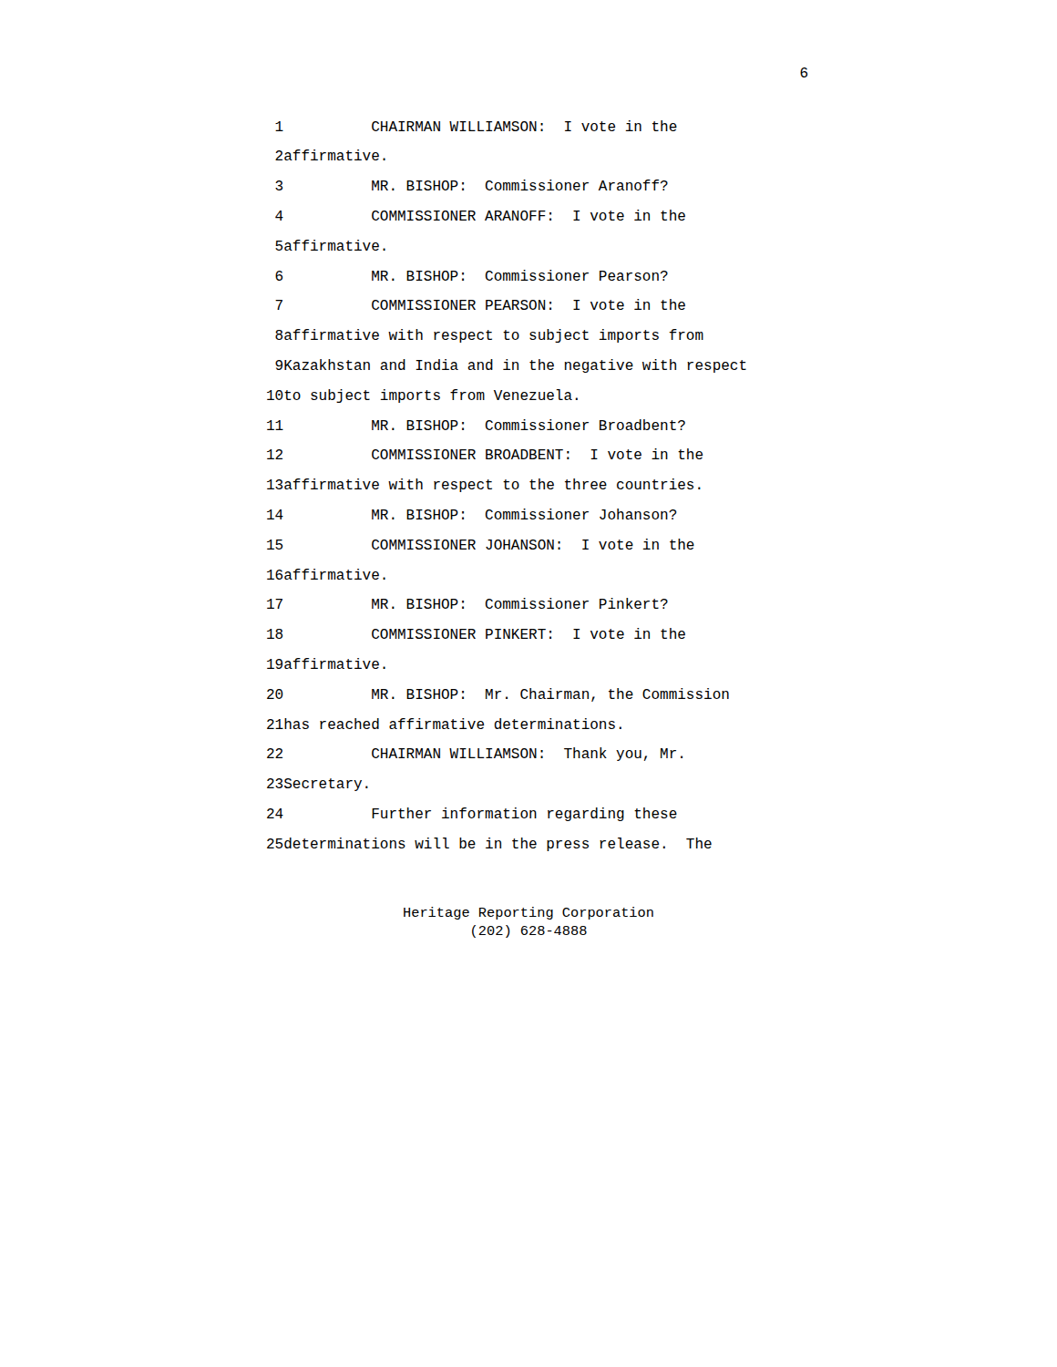6
| 1 | CHAIRMAN WILLIAMSON: I vote in the |
| 2 | affirmative. |
| 3 | MR. BISHOP: Commissioner Aranoff? |
| 4 | COMMISSIONER ARANOFF: I vote in the |
| 5 | affirmative. |
| 6 | MR. BISHOP: Commissioner Pearson? |
| 7 | COMMISSIONER PEARSON: I vote in the |
| 8 | affirmative with respect to subject imports from |
| 9 | Kazakhstan and India and in the negative with respect |
| 10 | to subject imports from Venezuela. |
| 11 | MR. BISHOP: Commissioner Broadbent? |
| 12 | COMMISSIONER BROADBENT: I vote in the |
| 13 | affirmative with respect to the three countries. |
| 14 | MR. BISHOP: Commissioner Johanson? |
| 15 | COMMISSIONER JOHANSON: I vote in the |
| 16 | affirmative. |
| 17 | MR. BISHOP: Commissioner Pinkert? |
| 18 | COMMISSIONER PINKERT: I vote in the |
| 19 | affirmative. |
| 20 | MR. BISHOP: Mr. Chairman, the Commission |
| 21 | has reached affirmative determinations. |
| 22 | CHAIRMAN WILLIAMSON: Thank you, Mr. |
| 23 | Secretary. |
| 24 | Further information regarding these |
| 25 | determinations will be in the press release. The |
Heritage Reporting Corporation
(202) 628-4888